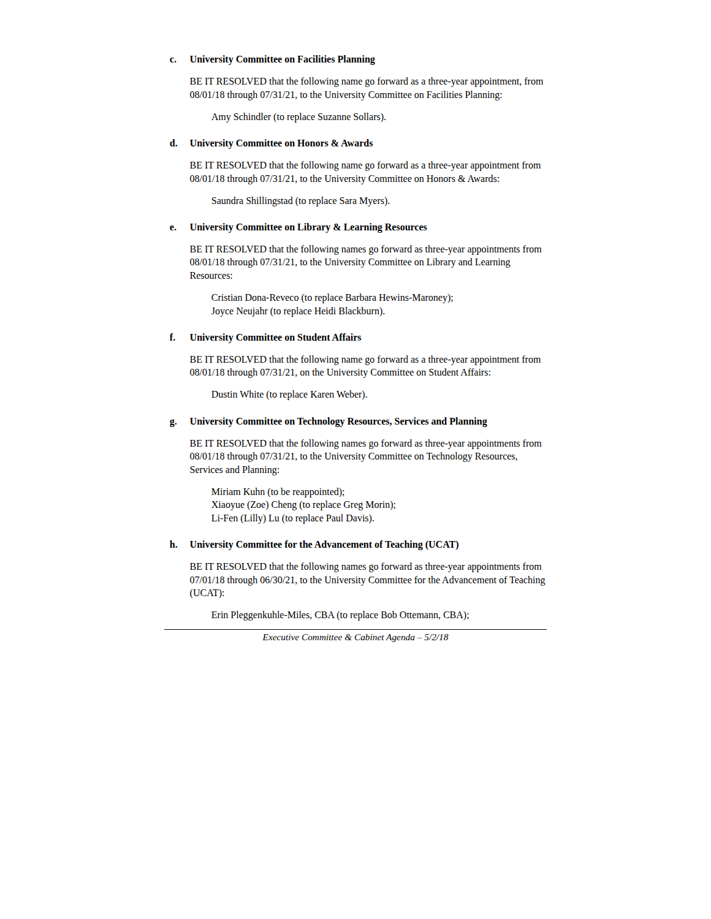c.
University Committee on Facilities Planning
BE IT RESOLVED that the following name go forward as a three-year appointment, from 08/01/18 through 07/31/21, to the University Committee on Facilities Planning:
Amy Schindler (to replace Suzanne Sollars).
d.
University Committee on Honors & Awards
BE IT RESOLVED that the following name go forward as a three-year appointment from 08/01/18 through 07/31/21, to the University Committee on Honors & Awards:
Saundra Shillingstad (to replace Sara Myers).
e.
University Committee on Library & Learning Resources
BE IT RESOLVED that the following names go forward as three-year appointments from 08/01/18 through 07/31/21, to the University Committee on Library and Learning Resources:
Cristian Dona-Reveco (to replace Barbara Hewins-Maroney);
Joyce Neujahr (to replace Heidi Blackburn).
f.
University Committee on Student Affairs
BE IT RESOLVED that the following name go forward as a three-year appointment from 08/01/18 through 07/31/21, on the University Committee on Student Affairs:
Dustin White (to replace Karen Weber).
g.
University Committee on Technology Resources, Services and Planning
BE IT RESOLVED that the following names go forward as three-year appointments from 08/01/18 through 07/31/21, to the University Committee on Technology Resources, Services and Planning:
Miriam Kuhn (to be reappointed);
Xiaoyue (Zoe) Cheng (to replace Greg Morin);
Li-Fen (Lilly) Lu (to replace Paul Davis).
h.
University Committee for the Advancement of Teaching (UCAT)
BE IT RESOLVED that the following names go forward as three-year appointments from 07/01/18 through 06/30/21, to the University Committee for the Advancement of Teaching (UCAT):
Erin Pleggenkuhle-Miles, CBA (to replace Bob Ottemann, CBA);
Executive Committee & Cabinet Agenda – 5/2/18